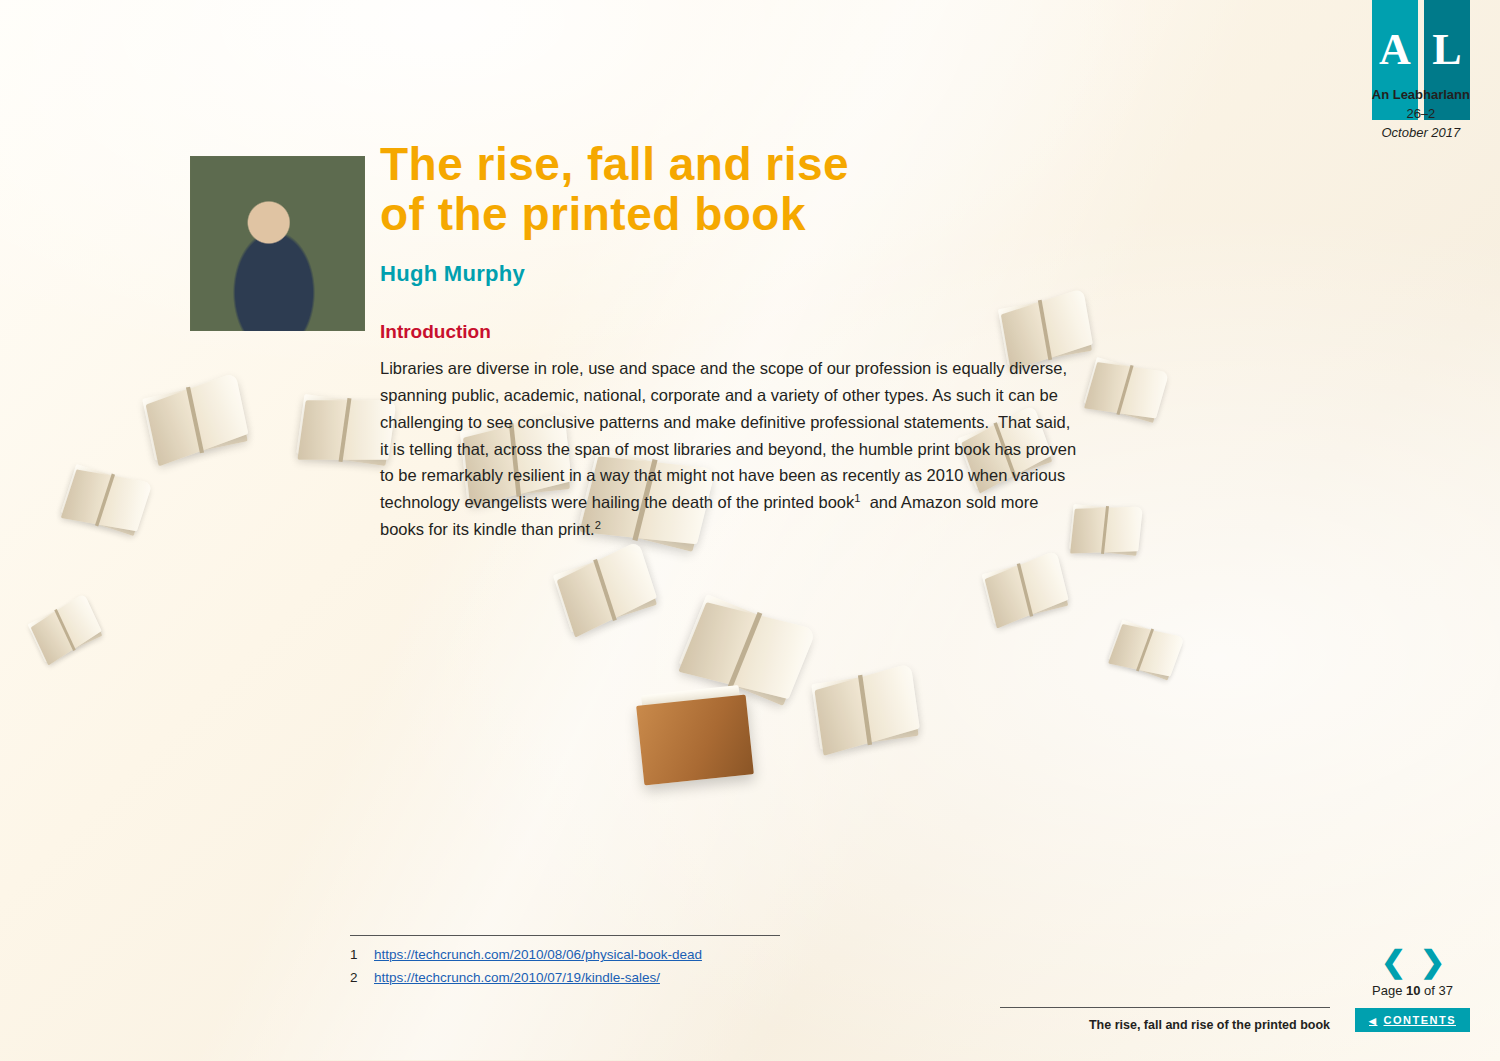AL
An Leabharlann 26–2 October 2017
The rise, fall and rise
of the printed book
Hugh Murphy
Introduction
Libraries are diverse in role, use and space and the scope of our profession is equally diverse, spanning public, academic, national, corporate and a variety of other types. As such it can be challenging to see conclusive patterns and make definitive professional statements. That said, it is telling that, across the span of most libraries and beyond, the humble print book has proven to be remarkably resilient in a way that might not have been as recently as 2010 when various technology evangelists were hailing the death of the printed book1 and Amazon sold more books for its kindle than print.2
https://techcrunch.com/2010/08/06/physical-book-dead
https://techcrunch.com/2010/07/19/kindle-sales/
The rise, fall and rise of the printed book
❮❯
Page 10 of 37
CONTENTS